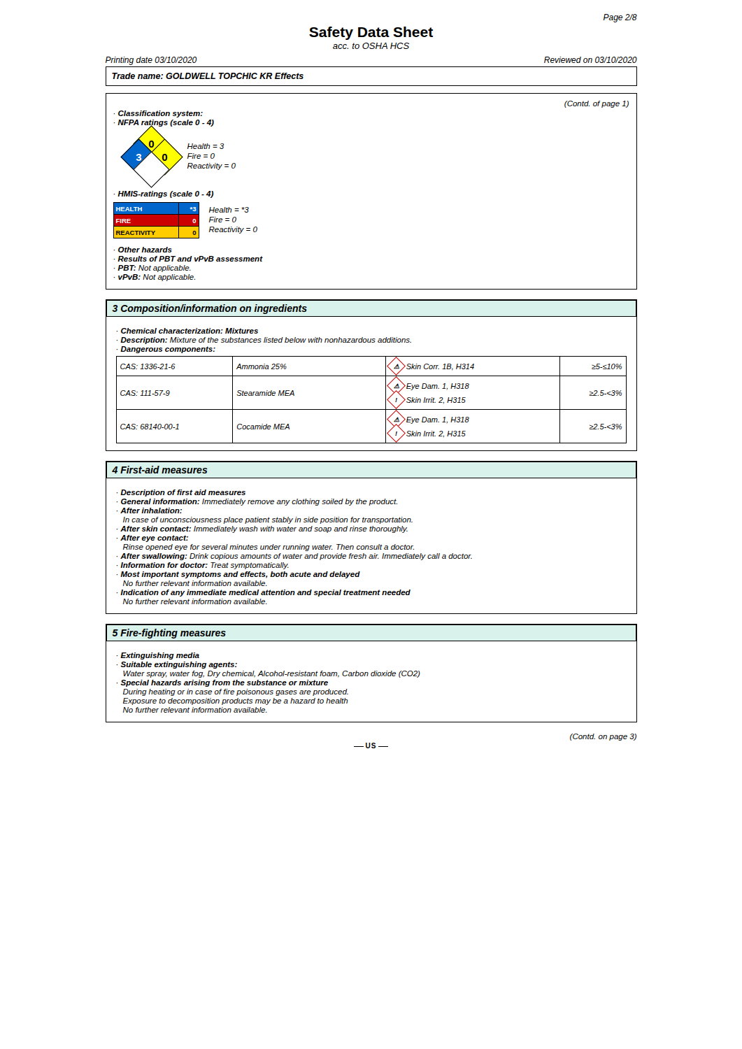Page 2/8
Safety Data Sheet
acc. to OSHA HCS
Printing date 03/10/2020 Reviewed on 03/10/2020
Trade name: GOLDWELL TOPCHIC KR Effects
(Contd. of page 1)
· Classification system:
· NFPA ratings (scale 0 - 4)
0
3
0
Health = 3
Fire = 0
Reactivity = 0
· HMIS-ratings (scale 0 - 4)
| HEALTH | *3 |
| FIRE | 0 |
| REACTIVITY | 0 |
Health = *3
Fire = 0
Reactivity = 0
· Other hazards
· Results of PBT and vPvB assessment
· PBT: Not applicable.
· vPvB: Not applicable.
3 Composition/information on ingredients
· Chemical characterization: Mixtures
· Description: Mixture of the substances listed below with nonhazardous additions.
· Dangerous components:
| CAS: 1336-21-6 | Ammonia 25% | ⚠ Skin Corr. 1B, H314 | ≥5-≤10% |
| CAS: 111-57-9 | Stearamide MEA | ⚠ Eye Dam. 1, H318 ! Skin Irrit. 2, H315 | ≥2.5-<3% |
| CAS: 68140-00-1 | Cocamide MEA | ⚠ Eye Dam. 1, H318 ! Skin Irrit. 2, H315 | ≥2.5-<3% |
4 First-aid measures
· Description of first aid measures
· General information: Immediately remove any clothing soiled by the product.
· After inhalation:
In case of unconsciousness place patient stably in side position for transportation.
· After skin contact: Immediately wash with water and soap and rinse thoroughly.
· After eye contact:
Rinse opened eye for several minutes under running water. Then consult a doctor.
· After swallowing: Drink copious amounts of water and provide fresh air. Immediately call a doctor.
· Information for doctor: Treat symptomatically.
· Most important symptoms and effects, both acute and delayed
No further relevant information available.
· Indication of any immediate medical attention and special treatment needed
No further relevant information available.
5 Fire-fighting measures
· Extinguishing media
· Suitable extinguishing agents:
Water spray, water fog, Dry chemical, Alcohol-resistant foam, Carbon dioxide (CO2)
· Special hazards arising from the substance or mixture
During heating or in case of fire poisonous gases are produced.
Exposure to decomposition products may be a hazard to health
No further relevant information available.
(Contd. on page 3)
US